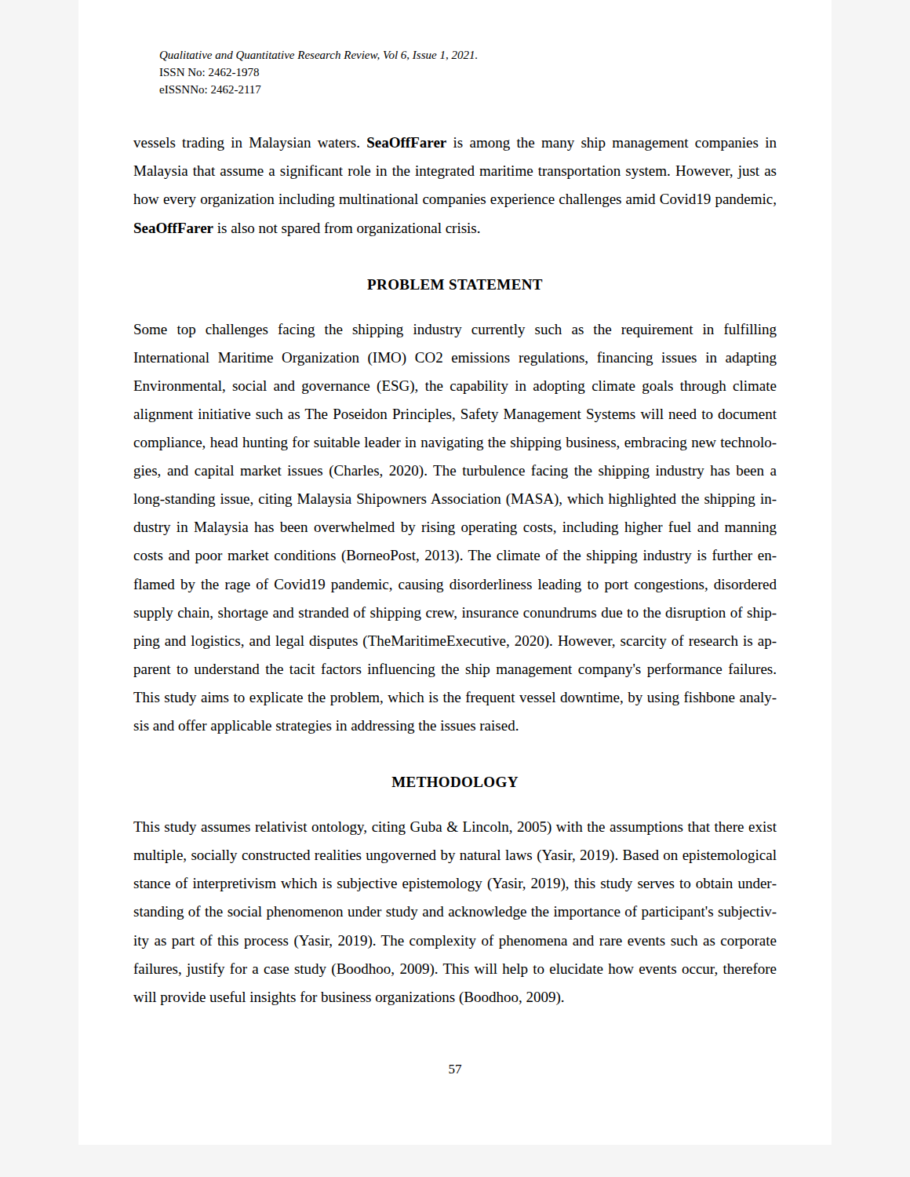Qualitative and Quantitative Research Review, Vol 6, Issue 1, 2021.
ISSN No: 2462-1978
eISSNNo: 2462-2117
vessels trading in Malaysian waters. SeaOffFarer is among the many ship management companies in Malaysia that assume a significant role in the integrated maritime transportation system. However, just as how every organization including multinational companies experience challenges amid Covid19 pandemic, SeaOffFarer is also not spared from organizational crisis.
Problem Statement
Some top challenges facing the shipping industry currently such as the requirement in fulfilling International Maritime Organization (IMO) CO2 emissions regulations, financing issues in adapting Environmental, social and governance (ESG), the capability in adopting climate goals through climate alignment initiative such as The Poseidon Principles, Safety Management Systems will need to document compliance, head hunting for suitable leader in navigating the shipping business, embracing new technologies, and capital market issues (Charles, 2020). The turbulence facing the shipping industry has been a long-standing issue, citing Malaysia Shipowners Association (MASA), which highlighted the shipping industry in Malaysia has been overwhelmed by rising operating costs, including higher fuel and manning costs and poor market conditions (BorneoPost, 2013). The climate of the shipping industry is further enflamed by the rage of Covid19 pandemic, causing disorderliness leading to port congestions, disordered supply chain, shortage and stranded of shipping crew, insurance conundrums due to the disruption of shipping and logistics, and legal disputes (TheMaritimeExecutive, 2020). However, scarcity of research is apparent to understand the tacit factors influencing the ship management company's performance failures. This study aims to explicate the problem, which is the frequent vessel downtime, by using fishbone analysis and offer applicable strategies in addressing the issues raised.
Methodology
This study assumes relativist ontology, citing Guba & Lincoln, 2005) with the assumptions that there exist multiple, socially constructed realities ungoverned by natural laws (Yasir, 2019). Based on epistemological stance of interpretivism which is subjective epistemology (Yasir, 2019), this study serves to obtain understanding of the social phenomenon under study and acknowledge the importance of participant's subjectivity as part of this process (Yasir, 2019). The complexity of phenomena and rare events such as corporate failures, justify for a case study (Boodhoo, 2009). This will help to elucidate how events occur, therefore will provide useful insights for business organizations (Boodhoo, 2009).
57